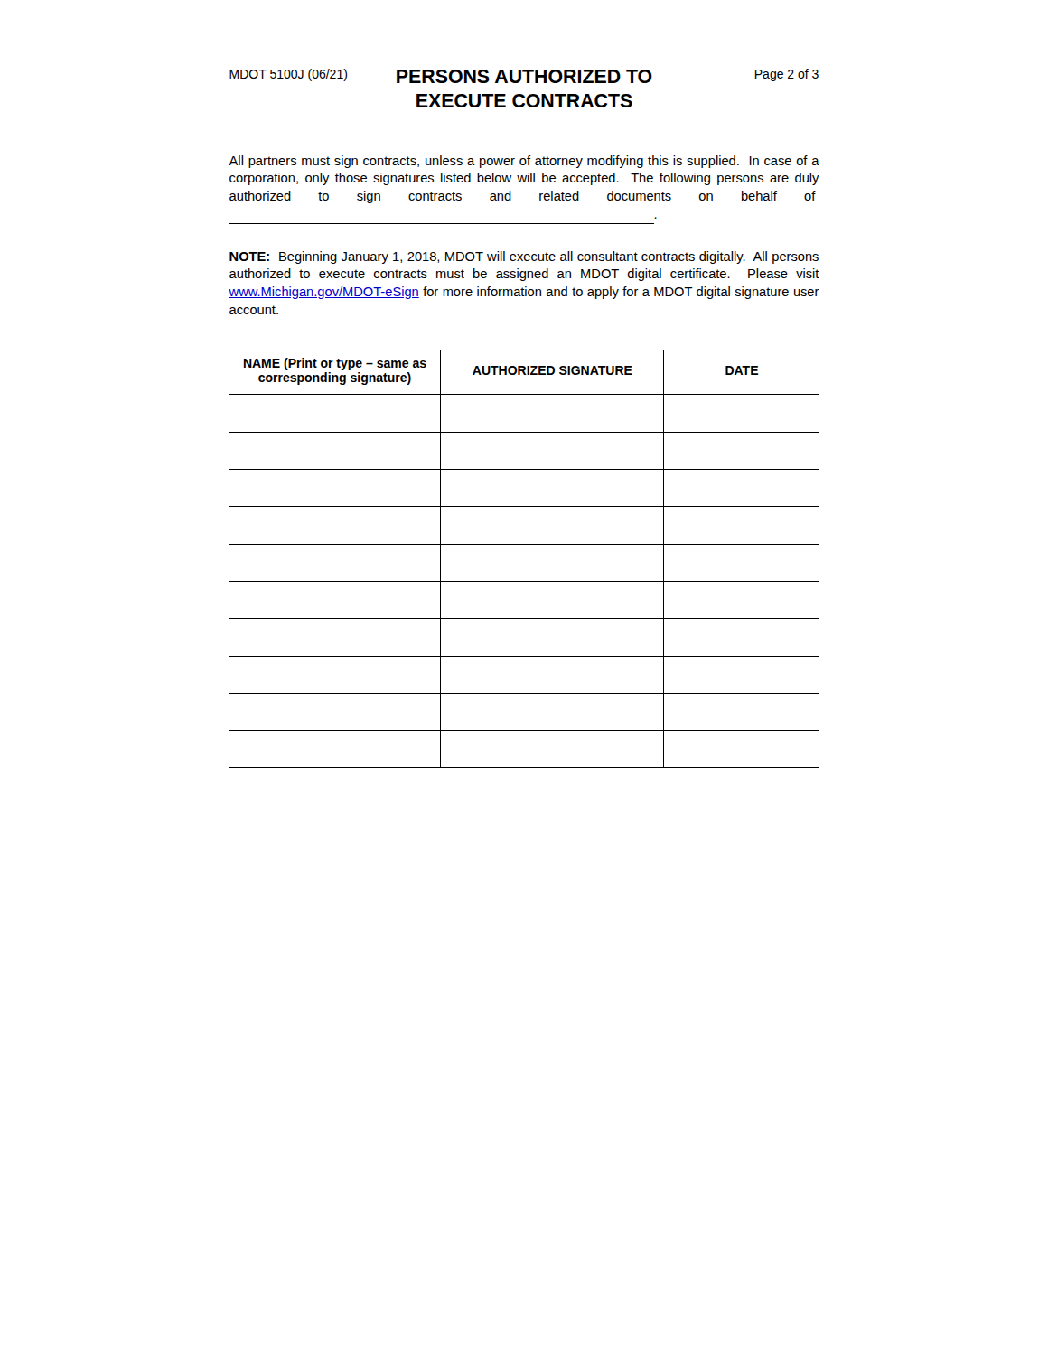MDOT 5100J (06/21)
PERSONS AUTHORIZED TO
EXECUTE CONTRACTS
Page 2 of 3
All partners must sign contracts, unless a power of attorney modifying this is supplied. In case of a corporation, only those signatures listed below will be accepted. The following persons are duly authorized to sign contracts and related documents on behalf of .
NOTE: Beginning January 1, 2018, MDOT will execute all consultant contracts digitally. All persons authorized to execute contracts must be assigned an MDOT digital certificate. Please visit www.Michigan.gov/MDOT-eSign for more information and to apply for a MDOT digital signature user account.
| NAME (Print or type – same as corresponding signature) | AUTHORIZED SIGNATURE | DATE |
| --- | --- | --- |